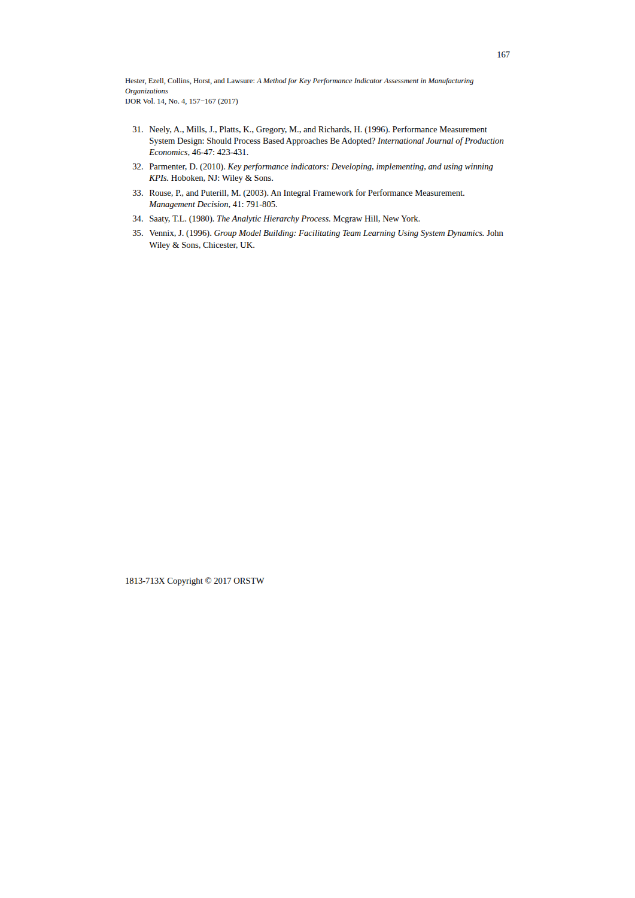167
Hester, Ezell, Collins, Horst, and Lawsure: A Method for Key Performance Indicator Assessment in Manufacturing Organizations
IJOR Vol. 14, No. 4, 157−167 (2017)
31. Neely, A., Mills, J., Platts, K., Gregory, M., and Richards, H. (1996). Performance Measurement System Design: Should Process Based Approaches Be Adopted? International Journal of Production Economics, 46-47: 423-431.
32. Parmenter, D. (2010). Key performance indicators: Developing, implementing, and using winning KPIs. Hoboken, NJ: Wiley & Sons.
33. Rouse, P., and Puterill, M. (2003). An Integral Framework for Performance Measurement. Management Decision, 41: 791-805.
34. Saaty, T.L. (1980). The Analytic Hierarchy Process. Mcgraw Hill, New York.
35. Vennix, J. (1996). Group Model Building: Facilitating Team Learning Using System Dynamics. John Wiley & Sons, Chicester, UK.
1813-713X Copyright © 2017 ORSTW